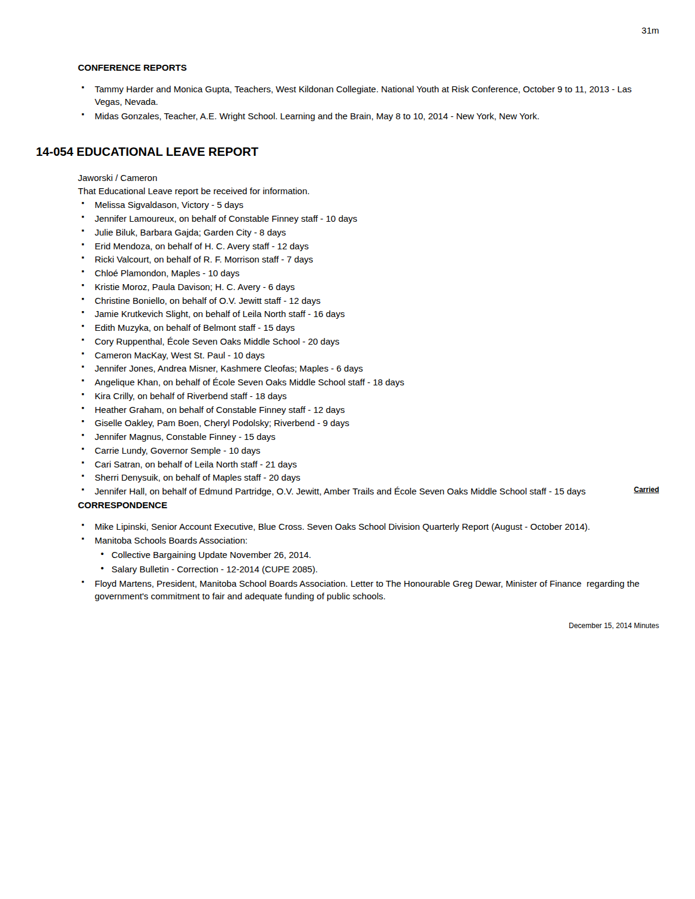31m
CONFERENCE REPORTS
Tammy Harder and Monica Gupta, Teachers, West Kildonan Collegiate. National Youth at Risk Conference, October 9 to 11, 2013 - Las Vegas, Nevada.
Midas Gonzales, Teacher, A.E. Wright School. Learning and the Brain, May 8 to 10, 2014 - New York, New York.
14-054 EDUCATIONAL LEAVE REPORT
Jaworski / Cameron
That Educational Leave report be received for information.
Melissa Sigvaldason, Victory - 5 days
Jennifer Lamoureux, on behalf of Constable Finney staff - 10 days
Julie Biluk, Barbara Gajda; Garden City - 8 days
Erid Mendoza, on behalf of H. C. Avery staff - 12 days
Ricki Valcourt, on behalf of R. F. Morrison staff - 7 days
Chloé Plamondon, Maples - 10 days
Kristie Moroz, Paula Davison; H. C. Avery - 6 days
Christine Boniello, on behalf of O.V. Jewitt staff - 12 days
Jamie Krutkevich Slight, on behalf of Leila North staff - 16 days
Edith Muzyka, on behalf of Belmont staff - 15 days
Cory Ruppenthal, École Seven Oaks Middle School - 20 days
Cameron MacKay, West St. Paul - 10 days
Jennifer Jones, Andrea Misner, Kashmere Cleofas; Maples - 6 days
Angelique Khan, on behalf of École Seven Oaks Middle School staff - 18 days
Kira Crilly, on behalf of Riverbend staff - 18 days
Heather Graham, on behalf of Constable Finney staff - 12 days
Giselle Oakley, Pam Boen, Cheryl Podolsky; Riverbend - 9 days
Jennifer Magnus, Constable Finney - 15 days
Carrie Lundy, Governor Semple - 10 days
Cari Satran, on behalf of Leila North staff - 21 days
Sherri Denysuik, on behalf of Maples staff - 20 days
Jennifer Hall, on behalf of Edmund Partridge, O.V. Jewitt, Amber Trails and École Seven Oaks Middle School staff - 15 days Carried
CORRESPONDENCE
Mike Lipinski, Senior Account Executive, Blue Cross. Seven Oaks School Division Quarterly Report (August - October 2014).
Manitoba Schools Boards Association:
Collective Bargaining Update November 26, 2014.
Salary Bulletin - Correction - 12-2014 (CUPE 2085).
Floyd Martens, President, Manitoba School Boards Association. Letter to The Honourable Greg Dewar, Minister of Finance regarding the government's commitment to fair and adequate funding of public schools.
December 15, 2014 Minutes